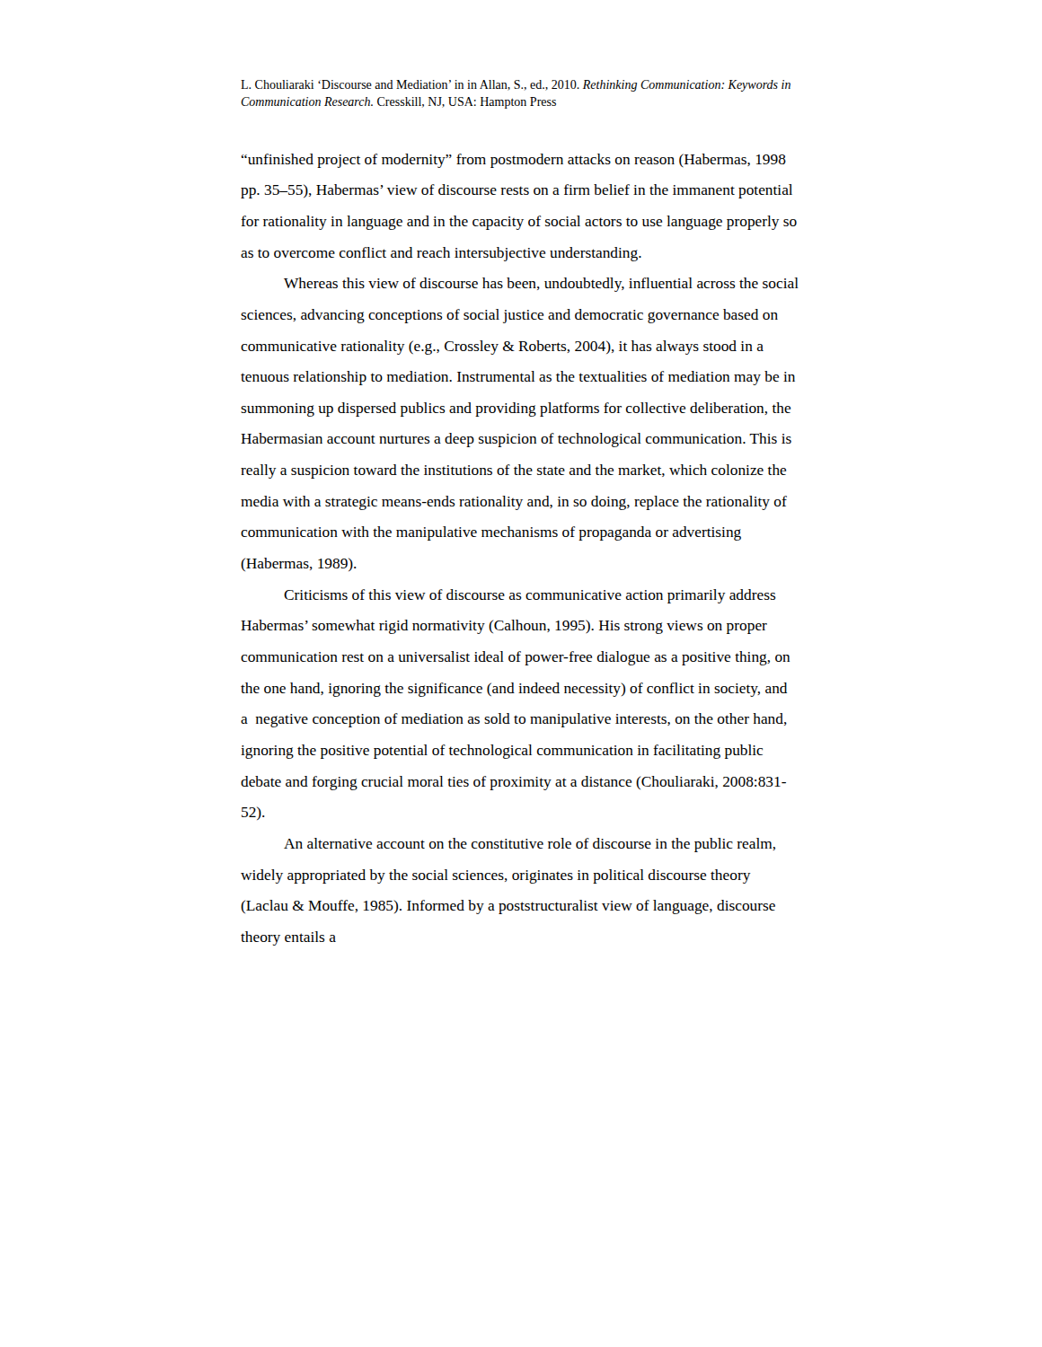L. Chouliaraki ‘Discourse and Mediation’ in in Allan, S., ed., 2010. Rethinking Communication: Keywords in Communication Research. Cresskill, NJ, USA: Hampton Press
“unfinished project of modernity” from postmodern attacks on reason (Habermas, 1998 pp. 35–55), Habermas’ view of discourse rests on a firm belief in the immanent potential for rationality in language and in the capacity of social actors to use language properly so as to overcome conflict and reach intersubjective understanding.
Whereas this view of discourse has been, undoubtedly, influential across the social sciences, advancing conceptions of social justice and democratic governance based on communicative rationality (e.g., Crossley & Roberts, 2004), it has always stood in a tenuous relationship to mediation. Instrumental as the textualities of mediation may be in summoning up dispersed publics and providing platforms for collective deliberation, the Habermasian account nurtures a deep suspicion of technological communication. This is really a suspicion toward the institutions of the state and the market, which colonize the media with a strategic means-ends rationality and, in so doing, replace the rationality of communication with the manipulative mechanisms of propaganda or advertising (Habermas, 1989).
Criticisms of this view of discourse as communicative action primarily address Habermas’ somewhat rigid normativity (Calhoun, 1995). His strong views on proper communication rest on a universalist ideal of power-free dialogue as a positive thing, on the one hand, ignoring the significance (and indeed necessity) of conflict in society, and a negative conception of mediation as sold to manipulative interests, on the other hand, ignoring the positive potential of technological communication in facilitating public debate and forging crucial moral ties of proximity at a distance (Chouliaraki, 2008:831-52).
An alternative account on the constitutive role of discourse in the public realm, widely appropriated by the social sciences, originates in political discourse theory (Laclau & Mouffe, 1985). Informed by a poststructuralist view of language, discourse theory entails a